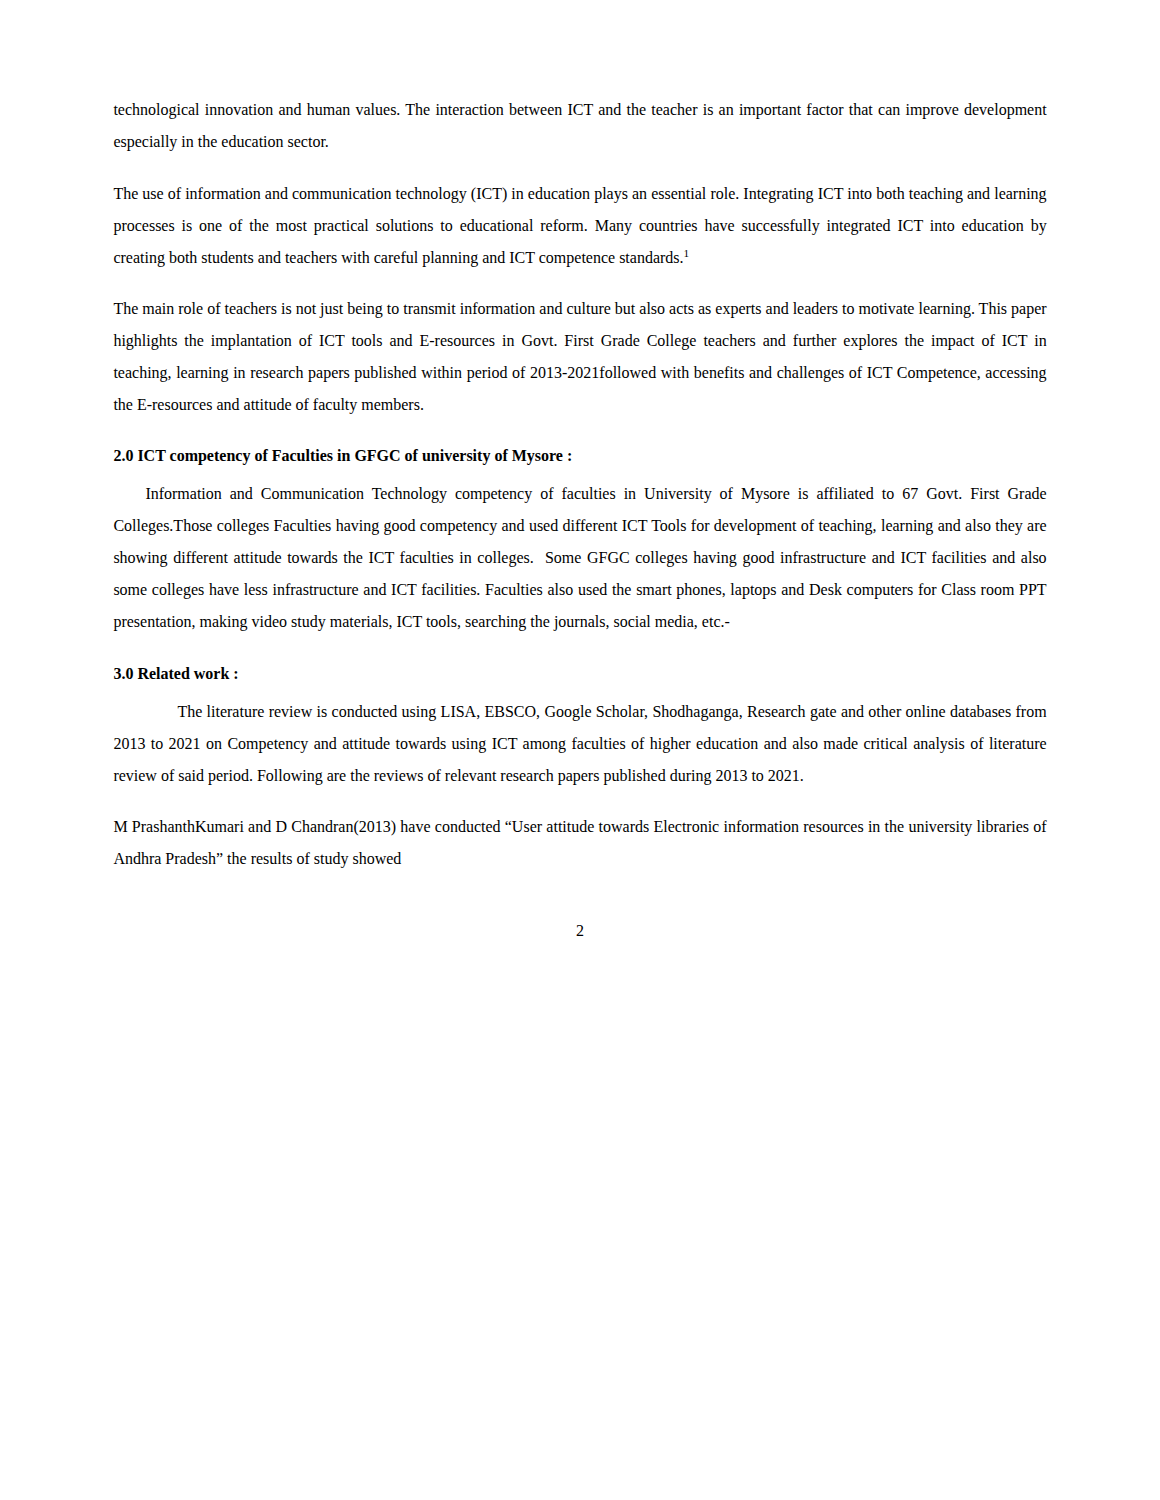technological innovation and human values. The interaction between ICT and the teacher is an important factor that can improve development especially in the education sector.
The use of information and communication technology (ICT) in education plays an essential role. Integrating ICT into both teaching and learning processes is one of the most practical solutions to educational reform. Many countries have successfully integrated ICT into education by creating both students and teachers with careful planning and ICT competence standards.1
The main role of teachers is not just being to transmit information and culture but also acts as experts and leaders to motivate learning. This paper highlights the implantation of ICT tools and E-resources in Govt. First Grade College teachers and further explores the impact of ICT in teaching, learning in research papers published within period of 2013-2021followed with benefits and challenges of ICT Competence, accessing the E-resources and attitude of faculty members.
2.0 ICT competency of Faculties in GFGC of university of Mysore :
Information and Communication Technology competency of faculties in University of Mysore is affiliated to 67 Govt. First Grade Colleges.Those colleges Faculties having good competency and used different ICT Tools for development of teaching, learning and also they are showing different attitude towards the ICT faculties in colleges. Some GFGC colleges having good infrastructure and ICT facilities and also some colleges have less infrastructure and ICT facilities. Faculties also used the smart phones, laptops and Desk computers for Class room PPT presentation, making video study materials, ICT tools, searching the journals, social media, etc.-
3.0 Related work :
The literature review is conducted using LISA, EBSCO, Google Scholar, Shodhaganga, Research gate and other online databases from 2013 to 2021 on Competency and attitude towards using ICT among faculties of higher education and also made critical analysis of literature review of said period. Following are the reviews of relevant research papers published during 2013 to 2021.
M PrashanthKumari and D Chandran(2013) have conducted “User attitude towards Electronic information resources in the university libraries of Andhra Pradesh” the results of study showed
2